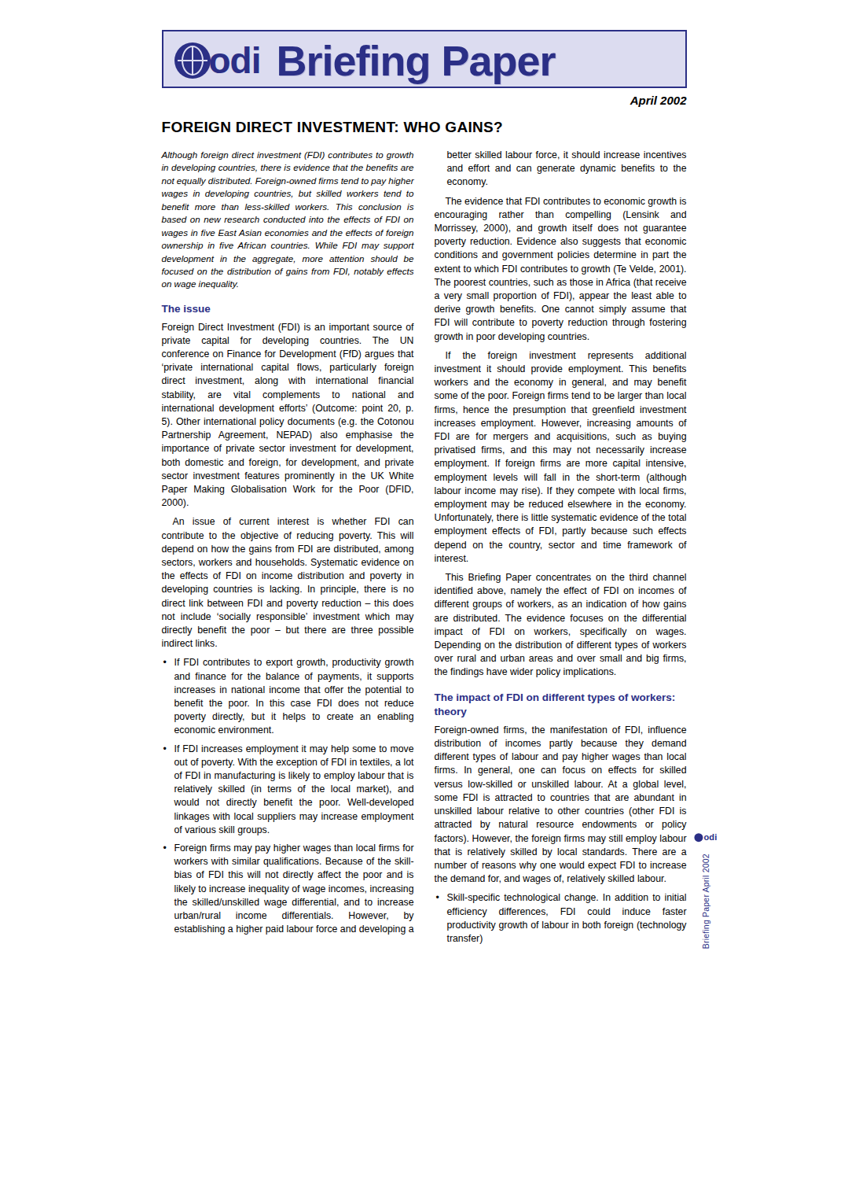odi
Briefing Paper
April 2002
FOREIGN DIRECT INVESTMENT: WHO GAINS?
Although foreign direct investment (FDI) contributes to growth in developing countries, there is evidence that the benefits are not equally distributed. Foreign-owned firms tend to pay higher wages in developing countries, but skilled workers tend to benefit more than less-skilled workers. This conclusion is based on new research conducted into the effects of FDI on wages in five East Asian economies and the effects of foreign ownership in five African countries. While FDI may support development in the aggregate, more attention should be focused on the distribution of gains from FDI, notably effects on wage inequality.
The issue
Foreign Direct Investment (FDI) is an important source of private capital for developing countries. The UN conference on Finance for Development (FfD) argues that ‘private international capital flows, particularly foreign direct investment, along with international financial stability, are vital complements to national and international development efforts’ (Outcome: point 20, p. 5). Other international policy documents (e.g. the Cotonou Partnership Agreement, NEPAD) also emphasise the importance of private sector investment for development, both domestic and foreign, for development, and private sector investment features prominently in the UK White Paper Making Globalisation Work for the Poor (DFID, 2000).
An issue of current interest is whether FDI can contribute to the objective of reducing poverty. This will depend on how the gains from FDI are distributed, among sectors, workers and households. Systematic evidence on the effects of FDI on income distribution and poverty in developing countries is lacking. In principle, there is no direct link between FDI and poverty reduction – this does not include ‘socially responsible’ investment which may directly benefit the poor – but there are three possible indirect links.
If FDI contributes to export growth, productivity growth and finance for the balance of payments, it supports increases in national income that offer the potential to benefit the poor. In this case FDI does not reduce poverty directly, but it helps to create an enabling economic environment.
If FDI increases employment it may help some to move out of poverty. With the exception of FDI in textiles, a lot of FDI in manufacturing is likely to employ labour that is relatively skilled (in terms of the local market), and would not directly benefit the poor. Well-developed linkages with local suppliers may increase employment of various skill groups.
Foreign firms may pay higher wages than local firms for workers with similar qualifications. Because of the skill-bias of FDI this will not directly affect the poor and is likely to increase inequality of wage incomes, increasing the skilled/unskilled wage differential, and to increase urban/rural income differentials. However, by establishing a higher paid labour force and developing a better skilled labour force, it should increase incentives and effort and can generate dynamic benefits to the economy.
The evidence that FDI contributes to economic growth is encouraging rather than compelling (Lensink and Morrissey, 2000), and growth itself does not guarantee poverty reduction. Evidence also suggests that economic conditions and government policies determine in part the extent to which FDI contributes to growth (Te Velde, 2001). The poorest countries, such as those in Africa (that receive a very small proportion of FDI), appear the least able to derive growth benefits. One cannot simply assume that FDI will contribute to poverty reduction through fostering growth in poor developing countries.
If the foreign investment represents additional investment it should provide employment. This benefits workers and the economy in general, and may benefit some of the poor. Foreign firms tend to be larger than local firms, hence the presumption that greenfield investment increases employment. However, increasing amounts of FDI are for mergers and acquisitions, such as buying privatised firms, and this may not necessarily increase employment. If foreign firms are more capital intensive, employment levels will fall in the short-term (although labour income may rise). If they compete with local firms, employment may be reduced elsewhere in the economy. Unfortunately, there is little systematic evidence of the total employment effects of FDI, partly because such effects depend on the country, sector and time framework of interest.
This Briefing Paper concentrates on the third channel identified above, namely the effect of FDI on incomes of different groups of workers, as an indication of how gains are distributed. The evidence focuses on the differential impact of FDI on workers, specifically on wages. Depending on the distribution of different types of workers over rural and urban areas and over small and big firms, the findings have wider policy implications.
The impact of FDI on different types of workers: theory
Foreign-owned firms, the manifestation of FDI, influence distribution of incomes partly because they demand different types of labour and pay higher wages than local firms. In general, one can focus on effects for skilled versus low-skilled or unskilled labour. At a global level, some FDI is attracted to countries that are abundant in unskilled labour relative to other countries (other FDI is attracted by natural resource endowments or policy factors). However, the foreign firms may still employ labour that is relatively skilled by local standards. There are a number of reasons why one would expect FDI to increase the demand for, and wages of, relatively skilled labour.
Skill-specific technological change. In addition to initial efficiency differences, FDI could induce faster productivity growth of labour in both foreign (technology transfer)
Briefing Paper April 2002 odi